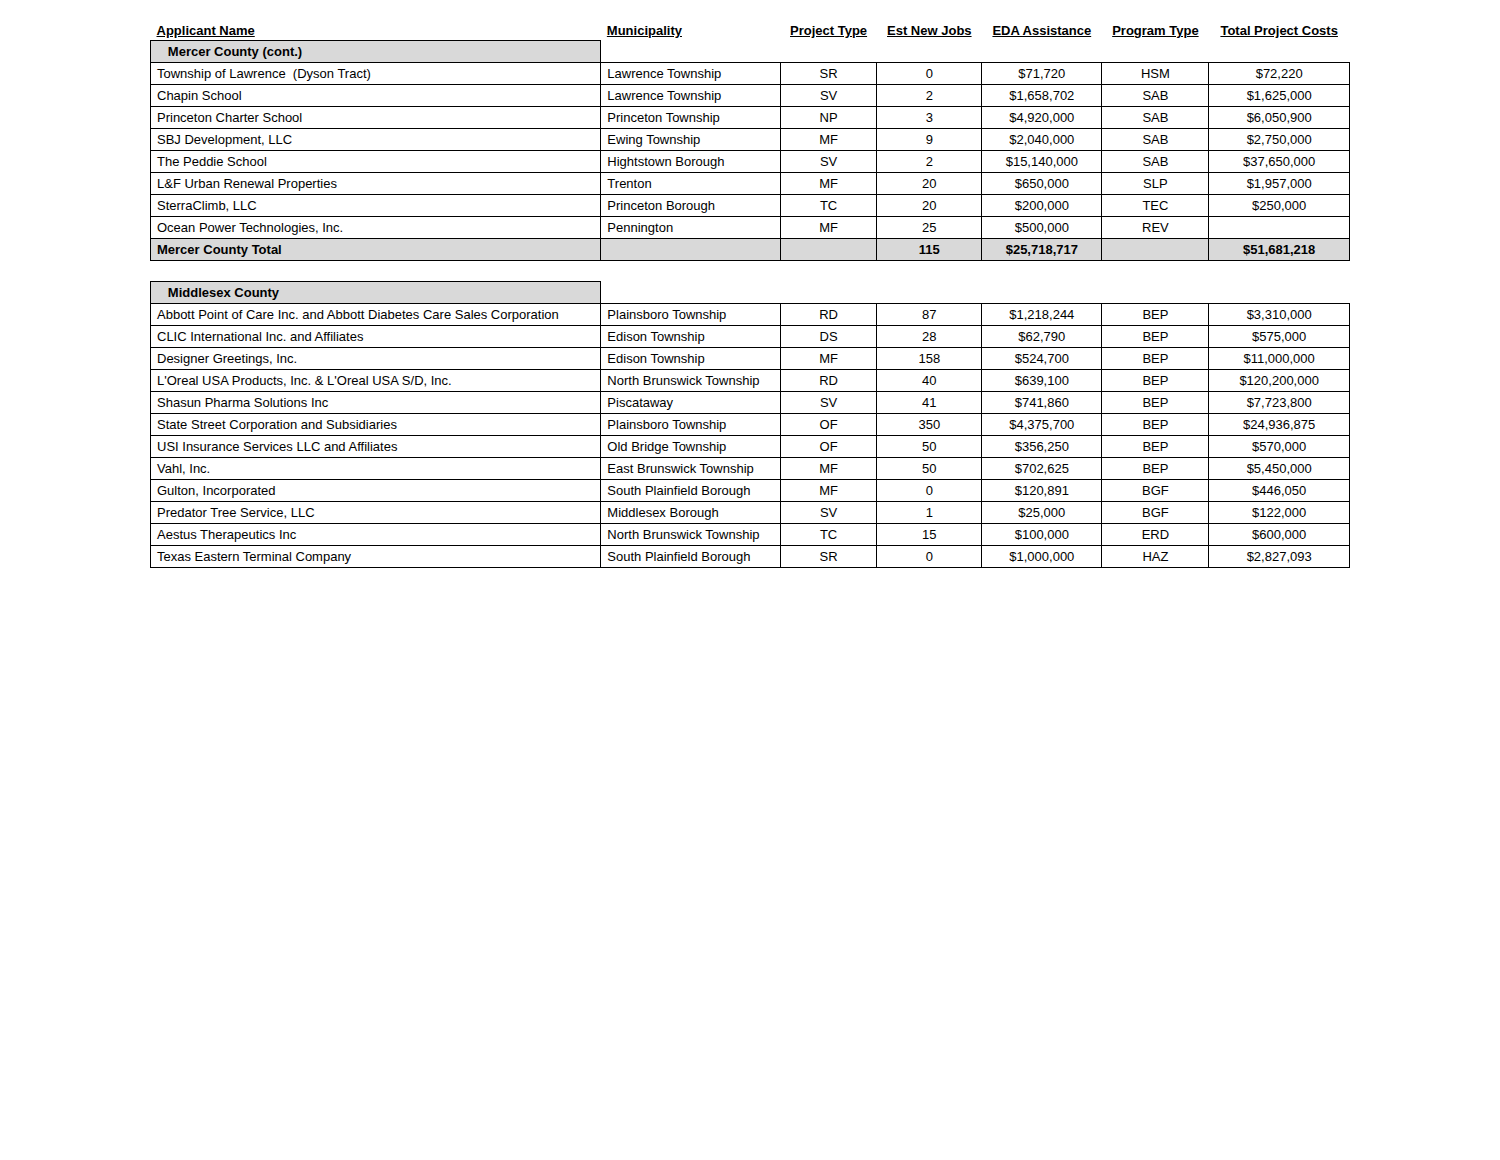| Applicant Name | Municipality | Project Type | Est New Jobs | EDA Assistance | Program Type | Total Project Costs |
| --- | --- | --- | --- | --- | --- | --- |
| Mercer County (cont.) | | | | | | |
| Township of Lawrence (Dyson Tract) | Lawrence Township | SR | 0 | $71,720 | HSM | $72,220 |
| Chapin School | Lawrence Township | SV | 2 | $1,658,702 | SAB | $1,625,000 |
| Princeton Charter School | Princeton Township | NP | 3 | $4,920,000 | SAB | $6,050,900 |
| SBJ Development, LLC | Ewing Township | MF | 9 | $2,040,000 | SAB | $2,750,000 |
| The Peddie School | Hightstown Borough | SV | 2 | $15,140,000 | SAB | $37,650,000 |
| L&F Urban Renewal Properties | Trenton | MF | 20 | $650,000 | SLP | $1,957,000 |
| SterraClimb, LLC | Princeton Borough | TC | 20 | $200,000 | TEC | $250,000 |
| Ocean Power Technologies, Inc. | Pennington | MF | 25 | $500,000 | REV | |
| Mercer County Total | | | 115 | $25,718,717 | | $51,681,218 |
| Middlesex County | | | | | | |
| Abbott Point of Care Inc. and Abbott Diabetes Care Sales Corporation | Plainsboro Township | RD | 87 | $1,218,244 | BEP | $3,310,000 |
| CLIC International Inc. and Affiliates | Edison Township | DS | 28 | $62,790 | BEP | $575,000 |
| Designer Greetings, Inc. | Edison Township | MF | 158 | $524,700 | BEP | $11,000,000 |
| L'Oreal USA Products, Inc. & L'Oreal USA S/D, Inc. | North Brunswick Township | RD | 40 | $639,100 | BEP | $120,200,000 |
| Shasun Pharma Solutions Inc | Piscataway | SV | 41 | $741,860 | BEP | $7,723,800 |
| State Street Corporation and Subsidiaries | Plainsboro Township | OF | 350 | $4,375,700 | BEP | $24,936,875 |
| USI Insurance Services LLC and Affiliates | Old Bridge Township | OF | 50 | $356,250 | BEP | $570,000 |
| Vahl, Inc. | East Brunswick Township | MF | 50 | $702,625 | BEP | $5,450,000 |
| Gulton, Incorporated | South Plainfield Borough | MF | 0 | $120,891 | BGF | $446,050 |
| Predator Tree Service, LLC | Middlesex Borough | SV | 1 | $25,000 | BGF | $122,000 |
| Aestus Therapeutics Inc | North Brunswick Township | TC | 15 | $100,000 | ERD | $600,000 |
| Texas Eastern Terminal Company | South Plainfield Borough | SR | 0 | $1,000,000 | HAZ | $2,827,093 |